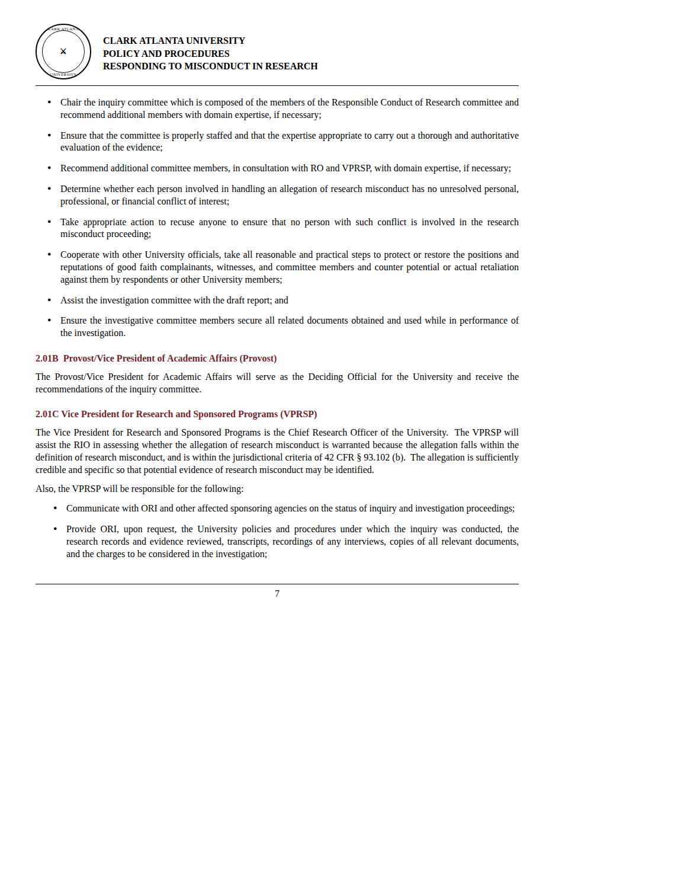CLARK ATLANTA
⚔
UNIVERSITY
CLARK ATLANTA UNIVERSITY
POLICY AND PROCEDURES
RESPONDING TO MISCONDUCT IN RESEARCH
Chair the inquiry committee which is composed of the members of the Responsible Conduct of Research committee and recommend additional members with domain expertise, if necessary;
Ensure that the committee is properly staffed and that the expertise appropriate to carry out a thorough and authoritative evaluation of the evidence;
Recommend additional committee members, in consultation with RO and VPRSP, with domain expertise, if necessary;
Determine whether each person involved in handling an allegation of research misconduct has no unresolved personal, professional, or financial conflict of interest;
Take appropriate action to recuse anyone to ensure that no person with such conflict is involved in the research misconduct proceeding;
Cooperate with other University officials, take all reasonable and practical steps to protect or restore the positions and reputations of good faith complainants, witnesses, and committee members and counter potential or actual retaliation against them by respondents or other University members;
Assist the investigation committee with the draft report; and
Ensure the investigative committee members secure all related documents obtained and used while in performance of the investigation.
2.01B Provost/Vice President of Academic Affairs (Provost)
The Provost/Vice President for Academic Affairs will serve as the Deciding Official for the University and receive the recommendations of the inquiry committee.
2.01C Vice President for Research and Sponsored Programs (VPRSP)
The Vice President for Research and Sponsored Programs is the Chief Research Officer of the University. The VPRSP will assist the RIO in assessing whether the allegation of research misconduct is warranted because the allegation falls within the definition of research misconduct, and is within the jurisdictional criteria of 42 CFR § 93.102 (b). The allegation is sufficiently credible and specific so that potential evidence of research misconduct may be identified.
Also, the VPRSP will be responsible for the following:
Communicate with ORI and other affected sponsoring agencies on the status of inquiry and investigation proceedings;
Provide ORI, upon request, the University policies and procedures under which the inquiry was conducted, the research records and evidence reviewed, transcripts, recordings of any interviews, copies of all relevant documents, and the charges to be considered in the investigation;
7